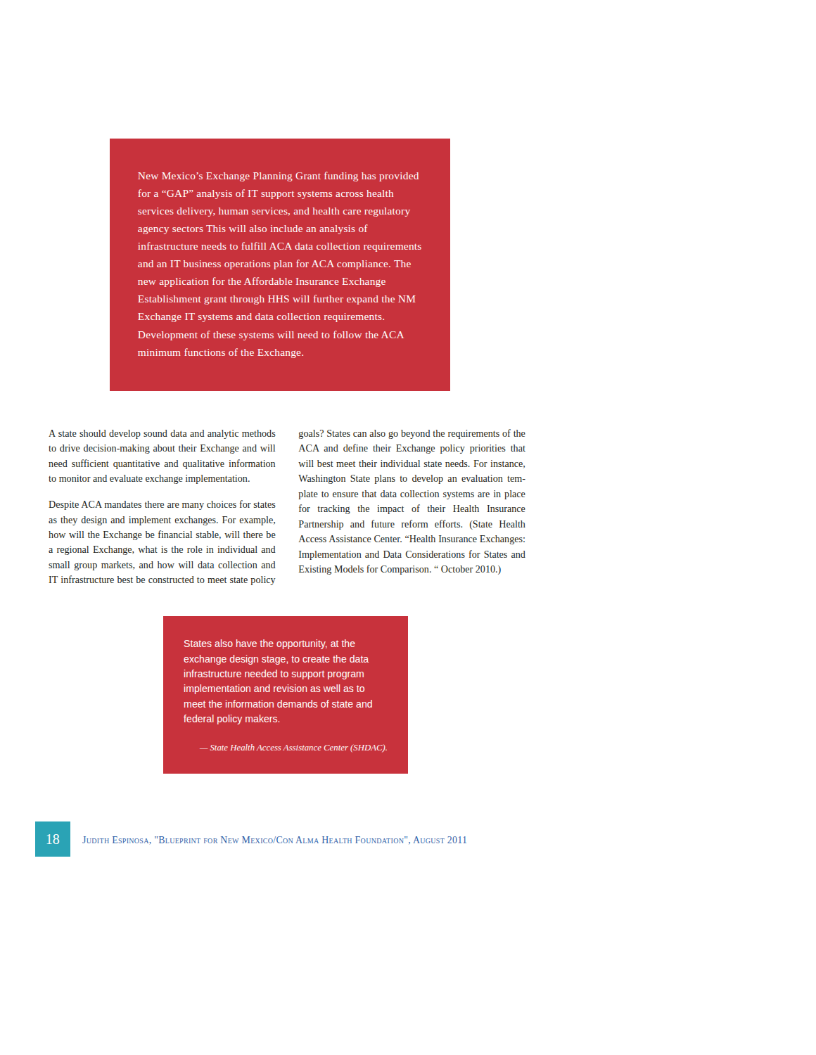New Mexico’s Exchange Planning Grant funding has provided for a “GAP” analysis of IT support systems across health services delivery, human services, and health care regulatory agency sectors This will also include an analysis of infrastructure needs to fulfill ACA data collection requirements and an IT business operations plan for ACA compliance. The new application for the Affordable Insurance Exchange Establishment grant through HHS will further expand the NM Exchange IT systems and data collection requirements. Development of these systems will need to follow the ACA minimum functions of the Exchange.
A state should develop sound data and analytic methods to drive decision-making about their Exchange and will need sufficient quantitative and qualitative information to monitor and evaluate exchange implementation.
Despite ACA mandates there are many choices for states as they design and implement exchanges. For example, how will the Exchange be financial stable, will there be a regional Exchange, what is the role in individual and small group markets, and how will data collection and IT infrastructure best be constructed to meet state policy goals? States can also go beyond the requirements of the ACA and define their Exchange policy priorities that will best meet their individual state needs. For instance, Washington State plans to develop an evaluation template to ensure that data collection systems are in place for tracking the impact of their Health Insurance Partnership and future reform efforts. (State Health Access Assistance Center. “Health Insurance Exchanges: Implementation and Data Considerations for States and Existing Models for Comparison. “ October 2010.)
States also have the opportunity, at the exchange design stage, to create the data infrastructure needed to support program implementation and revision as well as to meet the information demands of state and federal policy makers.
— State Health Access Assistance Center (SHDAC).
18
Judith Espinosa, "Blueprint for New Mexico/Con Alma Health Foundation", August 2011